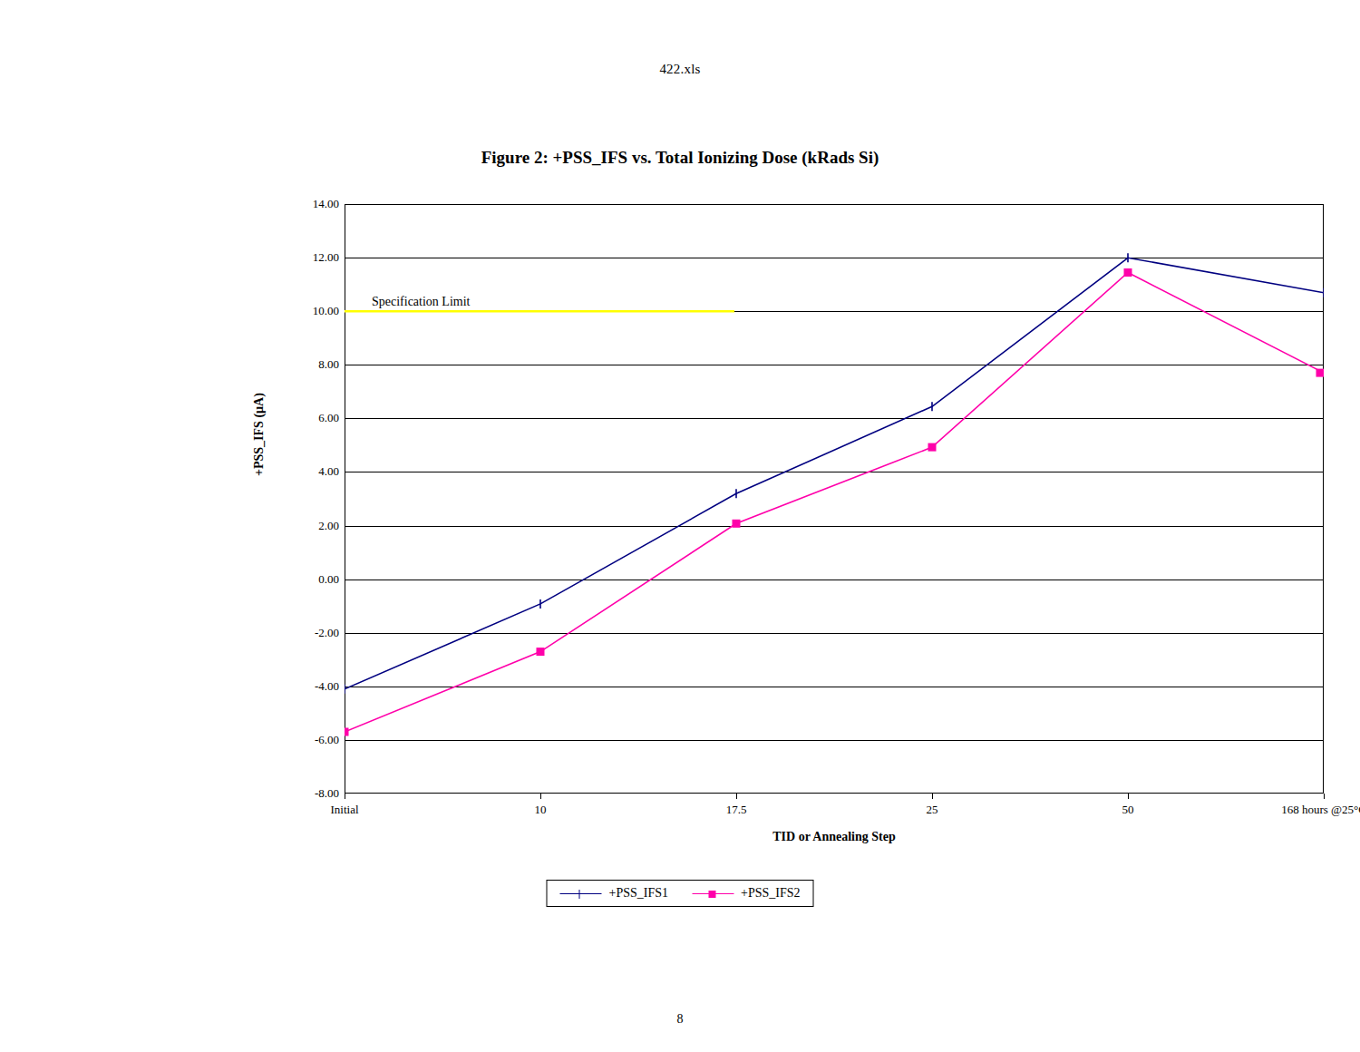422.xls
Figure 2: +PSS_IFS vs. Total Ionizing Dose (kRads Si)
+PSS_IFS (µA)
14.00
12.00
10.00
8.00
6.00
4.00
2.00
0.00
-2.00
-4.00
-6.00
-8.00
Specification Limit
Initial
10
17.5
25
50
168 hours @25°C
TID or Annealing Step
+PSS_IFS1 +PSS_IFS2
8